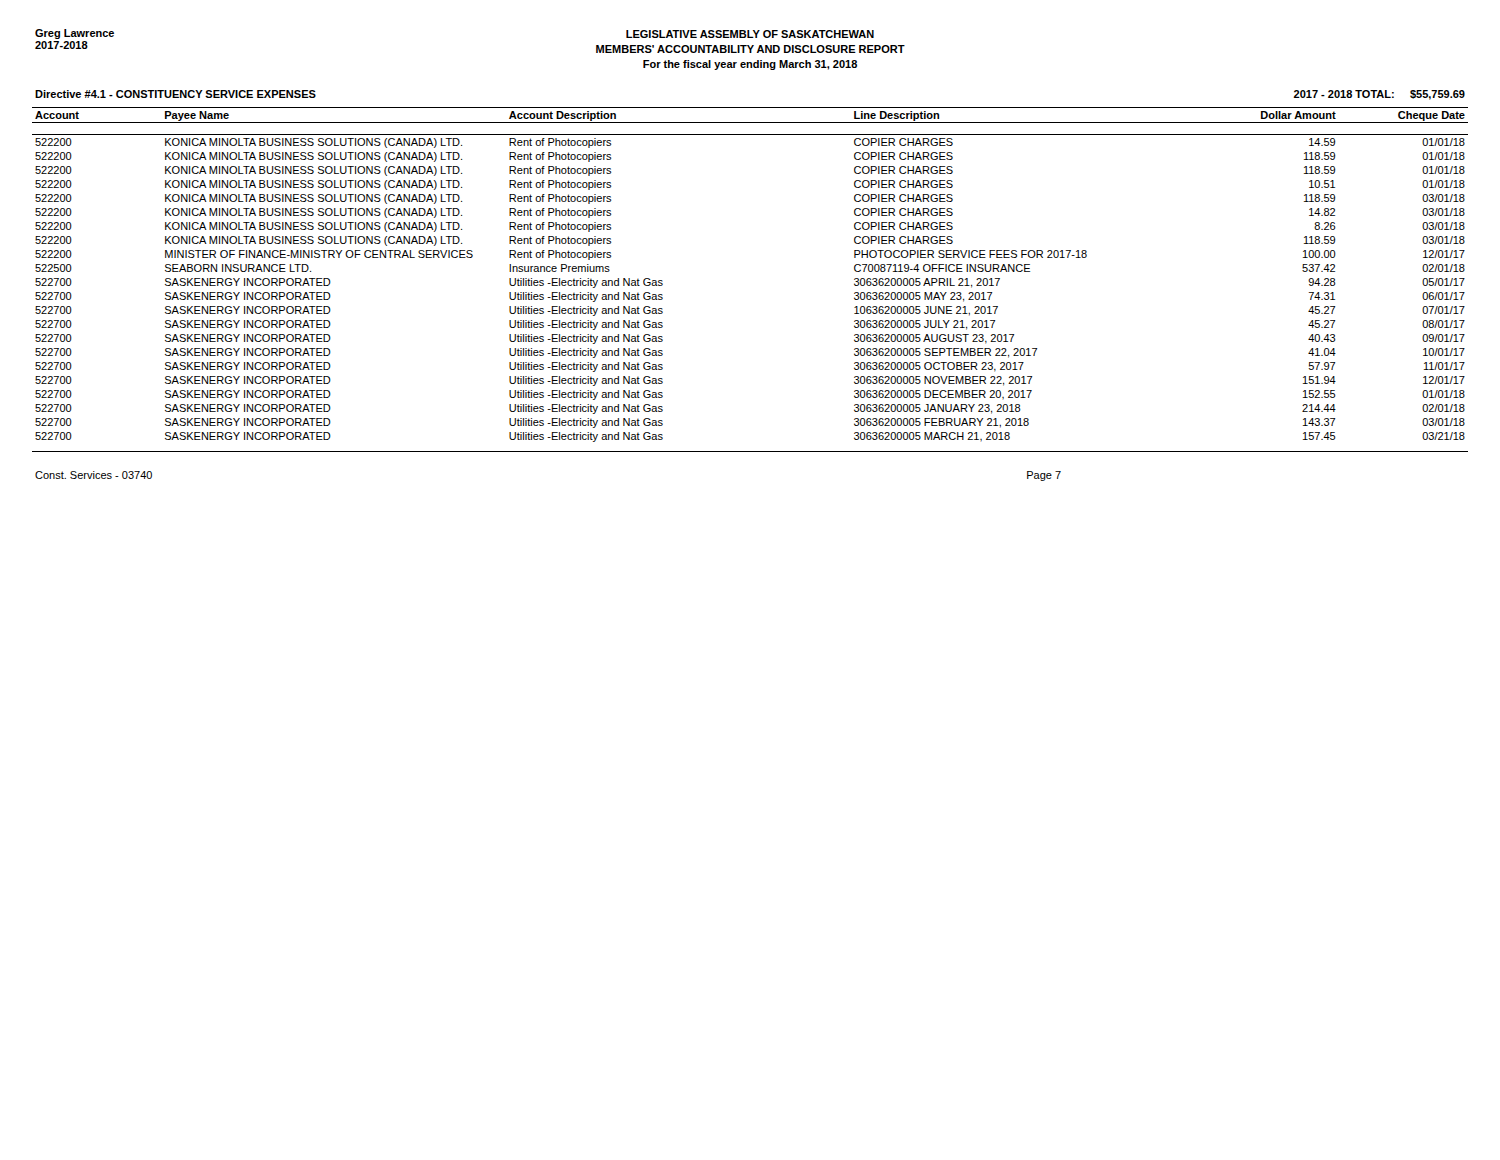| Greg Lawrence 2017-2018 | LEGISLATIVE ASSEMBLY OF SASKATCHEWAN MEMBERS' ACCOUNTABILITY AND DISCLOSURE REPORT For the fiscal year ending March 31, 2018 | |
| Directive #4.1 - CONSTITUENCY SERVICE EXPENSES | 2017 - 2018 TOTAL: $55,759.69 |
| Account | Payee Name | Account Description | Line Description | Dollar Amount | Cheque Date |
| --- | --- | --- | --- | --- | --- |
| 522200 | KONICA MINOLTA BUSINESS SOLUTIONS (CANADA) LTD. | Rent of Photocopiers | COPIER CHARGES | 14.59 | 01/01/18 |
| 522200 | KONICA MINOLTA BUSINESS SOLUTIONS (CANADA) LTD. | Rent of Photocopiers | COPIER CHARGES | 118.59 | 01/01/18 |
| 522200 | KONICA MINOLTA BUSINESS SOLUTIONS (CANADA) LTD. | Rent of Photocopiers | COPIER CHARGES | 118.59 | 01/01/18 |
| 522200 | KONICA MINOLTA BUSINESS SOLUTIONS (CANADA) LTD. | Rent of Photocopiers | COPIER CHARGES | 10.51 | 01/01/18 |
| 522200 | KONICA MINOLTA BUSINESS SOLUTIONS (CANADA) LTD. | Rent of Photocopiers | COPIER CHARGES | 118.59 | 03/01/18 |
| 522200 | KONICA MINOLTA BUSINESS SOLUTIONS (CANADA) LTD. | Rent of Photocopiers | COPIER CHARGES | 14.82 | 03/01/18 |
| 522200 | KONICA MINOLTA BUSINESS SOLUTIONS (CANADA) LTD. | Rent of Photocopiers | COPIER CHARGES | 8.26 | 03/01/18 |
| 522200 | KONICA MINOLTA BUSINESS SOLUTIONS (CANADA) LTD. | Rent of Photocopiers | COPIER CHARGES | 118.59 | 03/01/18 |
| 522200 | MINISTER OF FINANCE-MINISTRY OF CENTRAL SERVICES | Rent of Photocopiers | PHOTOCOPIER SERVICE FEES FOR 2017-18 | 100.00 | 12/01/17 |
| 522500 | SEABORN INSURANCE LTD. | Insurance Premiums | C70087119-4 OFFICE INSURANCE | 537.42 | 02/01/18 |
| 522700 | SASKENERGY INCORPORATED | Utilities -Electricity and Nat Gas | 30636200005 APRIL 21, 2017 | 94.28 | 05/01/17 |
| 522700 | SASKENERGY INCORPORATED | Utilities -Electricity and Nat Gas | 30636200005 MAY 23, 2017 | 74.31 | 06/01/17 |
| 522700 | SASKENERGY INCORPORATED | Utilities -Electricity and Nat Gas | 10636200005 JUNE 21, 2017 | 45.27 | 07/01/17 |
| 522700 | SASKENERGY INCORPORATED | Utilities -Electricity and Nat Gas | 30636200005 JULY 21, 2017 | 45.27 | 08/01/17 |
| 522700 | SASKENERGY INCORPORATED | Utilities -Electricity and Nat Gas | 30636200005 AUGUST 23, 2017 | 40.43 | 09/01/17 |
| 522700 | SASKENERGY INCORPORATED | Utilities -Electricity and Nat Gas | 30636200005 SEPTEMBER 22, 2017 | 41.04 | 10/01/17 |
| 522700 | SASKENERGY INCORPORATED | Utilities -Electricity and Nat Gas | 30636200005 OCTOBER 23, 2017 | 57.97 | 11/01/17 |
| 522700 | SASKENERGY INCORPORATED | Utilities -Electricity and Nat Gas | 30636200005 NOVEMBER 22, 2017 | 151.94 | 12/01/17 |
| 522700 | SASKENERGY INCORPORATED | Utilities -Electricity and Nat Gas | 30636200005 DECEMBER 20, 2017 | 152.55 | 01/01/18 |
| 522700 | SASKENERGY INCORPORATED | Utilities -Electricity and Nat Gas | 30636200005 JANUARY 23, 2018 | 214.44 | 02/01/18 |
| 522700 | SASKENERGY INCORPORATED | Utilities -Electricity and Nat Gas | 30636200005 FEBRUARY 21, 2018 | 143.37 | 03/01/18 |
| 522700 | SASKENERGY INCORPORATED | Utilities -Electricity and Nat Gas | 30636200005 MARCH 21, 2018 | 157.45 | 03/21/18 |
| Const. Services - 03740 | Page 7 | |